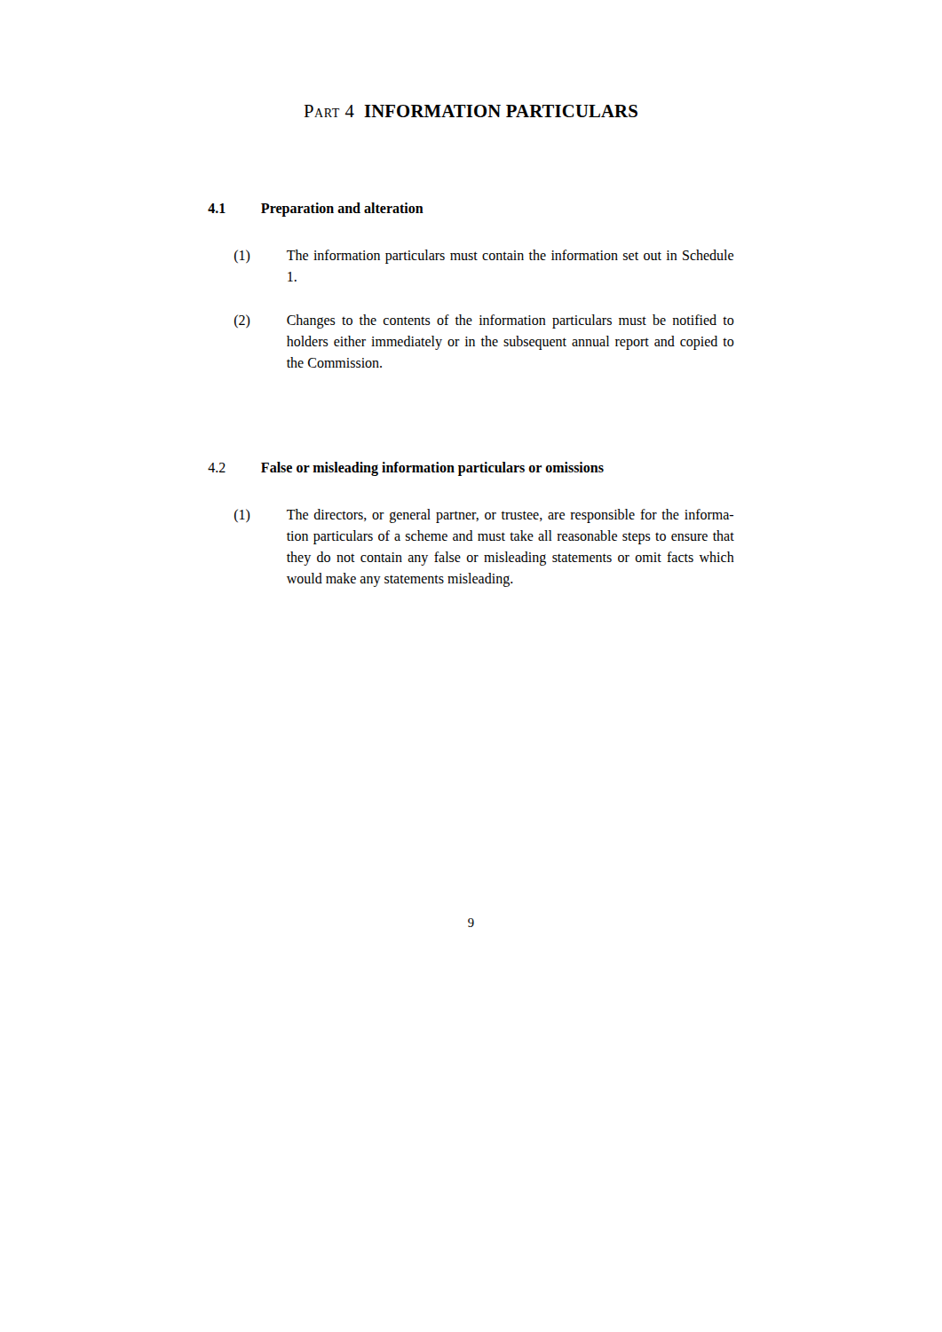Part 4 INFORMATION PARTICULARS
4.1 Preparation and alteration
(1) The information particulars must contain the information set out in Schedule 1.
(2) Changes to the contents of the information particulars must be notified to holders either immediately or in the subsequent annual report and copied to the Commission.
4.2 False or misleading information particulars or omissions
(1) The directors, or general partner, or trustee, are responsible for the information particulars of a scheme and must take all reasonable steps to ensure that they do not contain any false or misleading statements or omit facts which would make any statements misleading.
9